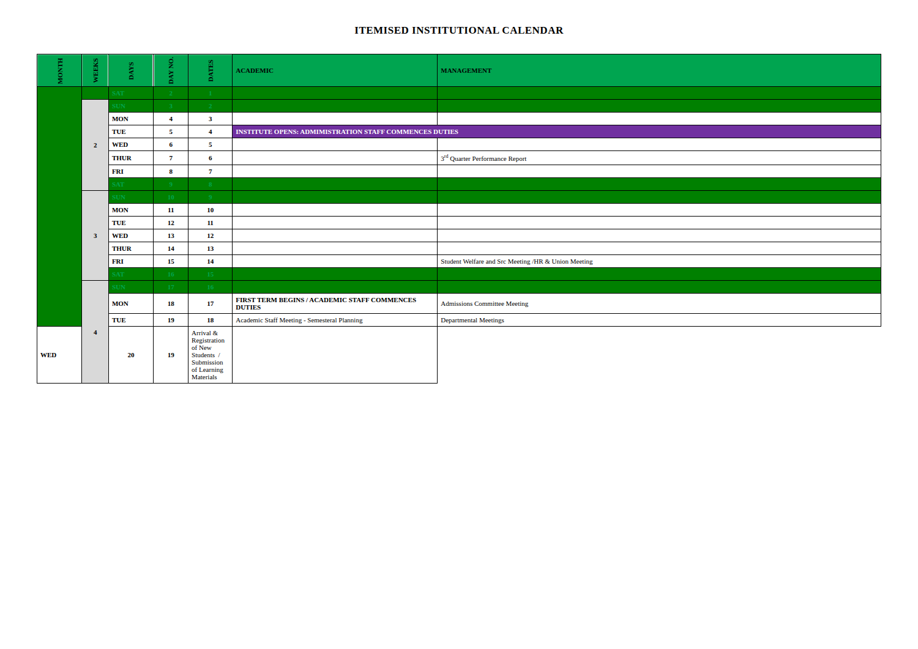ITEMISED INSTITUTIONAL CALENDAR
| MONTH | WEEKS | DAYS | DAY NO. | DATES | ACADEMIC | MANAGEMENT |
| --- | --- | --- | --- | --- | --- | --- |
| JANUARY 22 | | SAT | 2 | 1 | | |
| 2 | SUN | 3 | 2 | | |
| MON | 4 | 3 | | |
| TUE | 5 | 4 | INSTITUTE OPENS: ADMIMISTRATION STAFF COMMENCES DUTIES |
| WED | 6 | 5 | | |
| THUR | 7 | 6 | | 3 rd Quarter Performance Report |
| FRI | 8 | 7 | | |
| SAT | 9 | 8 | | |
| 3 | SUN | 10 | 9 | | |
| MON | 11 | 10 | | |
| TUE | 12 | 11 | | |
| WED | 13 | 12 | | |
| THUR | 14 | 13 | | |
| FRI | 15 | 14 | | Student Welfare and Src Meeting /HR & Union Meeting |
| SAT | 16 | 15 | | |
| 4 | SUN | 17 | 16 | | |
| MON | 18 | 17 | FIRST TERM BEGINS / ACADEMIC STAFF COMMENCES DUTIES | Admissions Committee Meeting |
| TUE | 19 | 18 | Academic Staff Meeting - Semesteral Planning | Departmental Meetings |
| WED | 20 | 19 | Arrival & Registration of New Students / Submission of Learning Materials | |